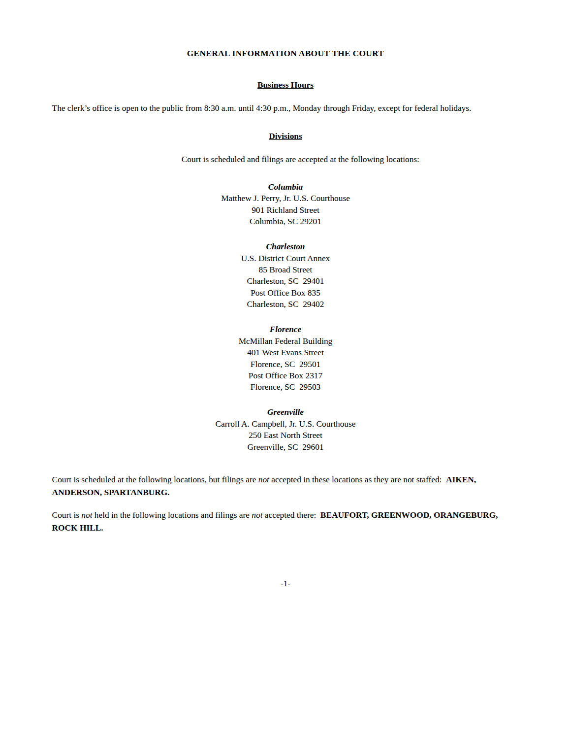GENERAL INFORMATION ABOUT THE COURT
Business Hours
The clerk’s office is open to the public from 8:30 a.m. until 4:30 p.m., Monday through Friday, except for federal holidays.
Divisions
Court is scheduled and filings are accepted at the following locations:
Columbia
Matthew J. Perry, Jr. U.S. Courthouse
901 Richland Street
Columbia, SC 29201
Charleston
U.S. District Court Annex
85 Broad Street
Charleston, SC 29401
Post Office Box 835
Charleston, SC 29402
Florence
McMillan Federal Building
401 West Evans Street
Florence, SC 29501
Post Office Box 2317
Florence, SC 29503
Greenville
Carroll A. Campbell, Jr. U.S. Courthouse
250 East North Street
Greenville, SC 29601
Court is scheduled at the following locations, but filings are not accepted in these locations as they are not staffed: AIKEN, ANDERSON, SPARTANBURG.
Court is not held in the following locations and filings are not accepted there: BEAUFORT, GREENWOOD, ORANGEBURG, ROCK HILL.
-1-